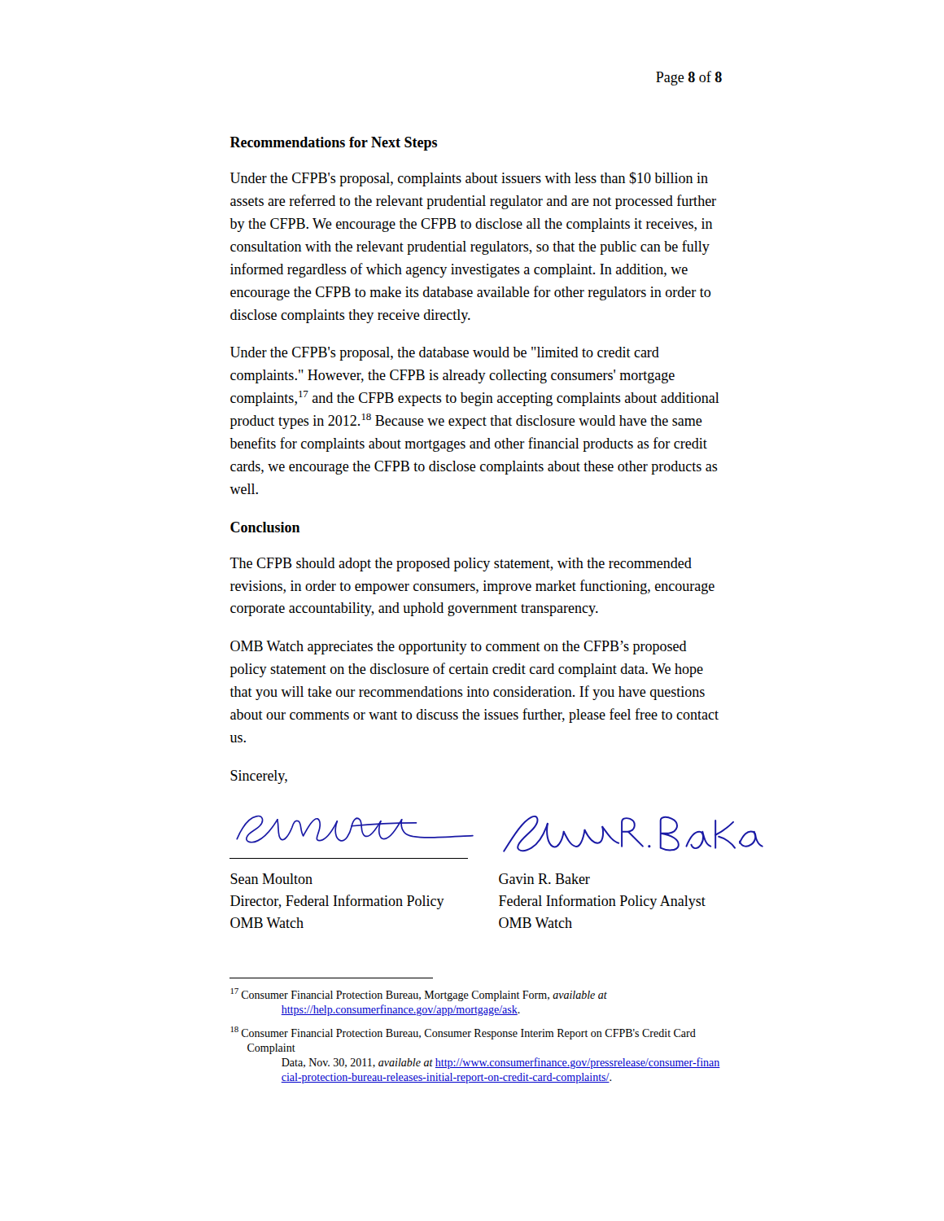Page 8 of 8
Recommendations for Next Steps
Under the CFPB's proposal, complaints about issuers with less than $10 billion in assets are referred to the relevant prudential regulator and are not processed further by the CFPB. We encourage the CFPB to disclose all the complaints it receives, in consultation with the relevant prudential regulators, so that the public can be fully informed regardless of which agency investigates a complaint. In addition, we encourage the CFPB to make its database available for other regulators in order to disclose complaints they receive directly.
Under the CFPB's proposal, the database would be "limited to credit card complaints." However, the CFPB is already collecting consumers' mortgage complaints,17 and the CFPB expects to begin accepting complaints about additional product types in 2012.18 Because we expect that disclosure would have the same benefits for complaints about mortgages and other financial products as for credit cards, we encourage the CFPB to disclose complaints about these other products as well.
Conclusion
The CFPB should adopt the proposed policy statement, with the recommended revisions, in order to empower consumers, improve market functioning, encourage corporate accountability, and uphold government transparency.
OMB Watch appreciates the opportunity to comment on the CFPB’s proposed policy statement on the disclosure of certain credit card complaint data. We hope that you will take our recommendations into consideration. If you have questions about our comments or want to discuss the issues further, please feel free to contact us.
Sincerely,
| Sean Moulton Director, Federal Information Policy OMB Watch | Gavin R. Baker Federal Information Policy Analyst OMB Watch |
17 Consumer Financial Protection Bureau, Mortgage Complaint Form, available at https://help.consumerfinance.gov/app/mortgage/ask.
18 Consumer Financial Protection Bureau, Consumer Response Interim Report on CFPB's Credit Card Complaint Data, Nov. 30, 2011, available at http://www.consumerfinance.gov/pressrelease/consumer-financial-protection-bureau-releases-initial-report-on-credit-card-complaints/.